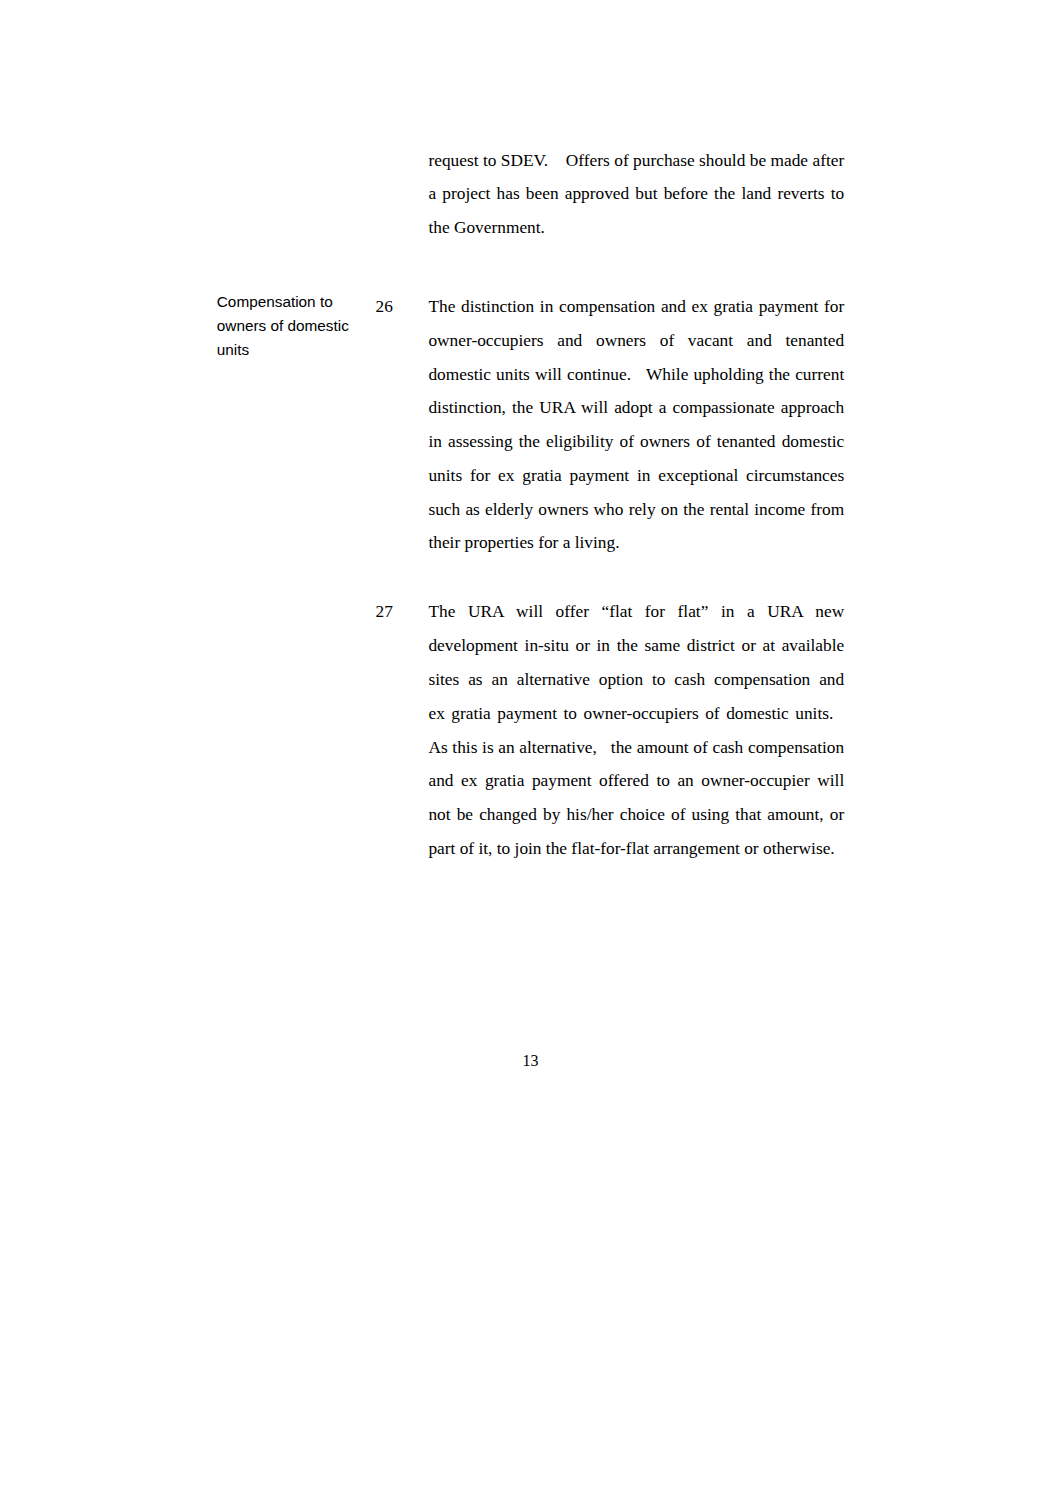request to SDEV. Offers of purchase should be made after a project has been approved but before the land reverts to the Government.
Compensation to owners of domestic units
26
The distinction in compensation and ex gratia payment for owner-occupiers and owners of vacant and tenanted domestic units will continue. While upholding the current distinction, the URA will adopt a compassionate approach in assessing the eligibility of owners of tenanted domestic units for ex gratia payment in exceptional circumstances such as elderly owners who rely on the rental income from their properties for a living.
27
The URA will offer “flat for flat” in a URA new development in-situ or in the same district or at available sites as an alternative option to cash compensation and ex gratia payment to owner-occupiers of domestic units. As this is an alternative, the amount of cash compensation and ex gratia payment offered to an owner-occupier will not be changed by his/her choice of using that amount, or part of it, to join the flat-for-flat arrangement or otherwise.
13